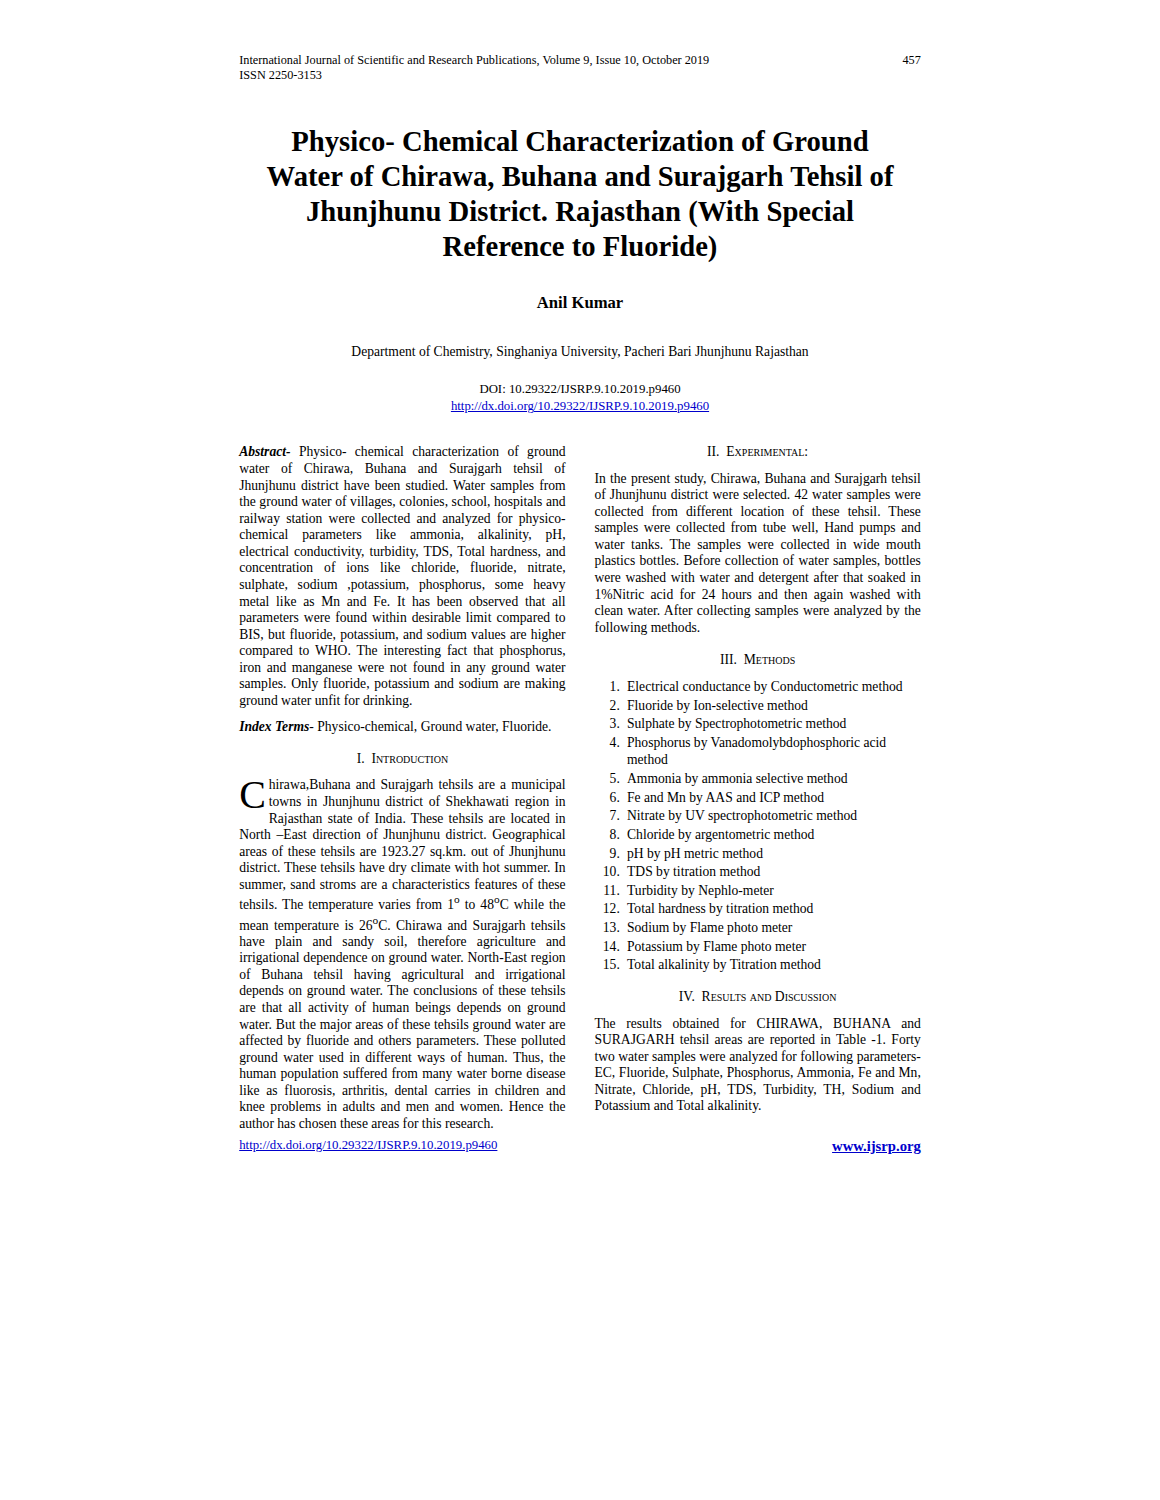International Journal of Scientific and Research Publications, Volume 9, Issue 10, October 2019
ISSN 2250-3153 457
Physico- Chemical Characterization of Ground Water of Chirawa, Buhana and Surajgarh Tehsil of Jhunjhunu District. Rajasthan (With Special Reference to Fluoride)
Anil Kumar
Department of Chemistry, Singhaniya University, Pacheri Bari Jhunjhunu Rajasthan
DOI: 10.29322/IJSRP.9.10.2019.p9460
http://dx.doi.org/10.29322/IJSRP.9.10.2019.p9460
Abstract- Physico- chemical characterization of ground water of Chirawa, Buhana and Surajgarh tehsil of Jhunjhunu district have been studied. Water samples from the ground water of villages, colonies, school, hospitals and railway station were collected and analyzed for physico- chemical parameters like ammonia, alkalinity, pH, electrical conductivity, turbidity, TDS, Total hardness, and concentration of ions like chloride, fluoride, nitrate, sulphate, sodium ,potassium, phosphorus, some heavy metal like as Mn and Fe. It has been observed that all parameters were found within desirable limit compared to BIS, but fluoride, potassium, and sodium values are higher compared to WHO. The interesting fact that phosphorus, iron and manganese were not found in any ground water samples. Only fluoride, potassium and sodium are making ground water unfit for drinking.
Index Terms- Physico-chemical, Ground water, Fluoride.
I. Introduction
Chirawa,Buhana and Surajgarh tehsils are a municipal towns in Jhunjhunu district of Shekhawati region in Rajasthan state of India. These tehsils are located in North –East direction of Jhunjhunu district. Geographical areas of these tehsils are 1923.27 sq.km. out of Jhunjhunu district. These tehsils have dry climate with hot summer. In summer, sand stroms are a characteristics features of these tehsils. The temperature varies from 1o to 48oC while the mean temperature is 26oC. Chirawa and Surajgarh tehsils have plain and sandy soil, therefore agriculture and irrigational dependence on ground water. North-East region of Buhana tehsil having agricultural and irrigational depends on ground water. The conclusions of these tehsils are that all activity of human beings depends on ground water. But the major areas of these tehsils ground water are affected by fluoride and others parameters. These polluted ground water used in different ways of human. Thus, the human population suffered from many water borne disease like as fluorosis, arthritis, dental carries in children and knee problems in adults and men and women. Hence the author has chosen these areas for this research.
II. Experimental:
In the present study, Chirawa, Buhana and Surajgarh tehsil of Jhunjhunu district were selected. 42 water samples were collected from different location of these tehsil. These samples were collected from tube well, Hand pumps and water tanks. The samples were collected in wide mouth plastics bottles. Before collection of water samples, bottles were washed with water and detergent after that soaked in 1%Nitric acid for 24 hours and then again washed with clean water. After collecting samples were analyzed by the following methods.
III. Methods
Electrical conductance by Conductometric method
Fluoride by Ion-selective method
Sulphate by Spectrophotometric method
Phosphorus by Vanadomolybdophosphoric acid method
Ammonia by ammonia selective method
Fe and Mn by AAS and ICP method
Nitrate by UV spectrophotometric method
Chloride by argentometric method
pH by pH metric method
TDS by titration method
Turbidity by Nephlo-meter
Total hardness by titration method
Sodium by Flame photo meter
Potassium by Flame photo meter
Total alkalinity by Titration method
IV. Results and Discussion
The results obtained for CHIRAWA, BUHANA and SURAJGARH tehsil areas are reported in Table -1. Forty two water samples were analyzed for following parameters-EC, Fluoride, Sulphate, Phosphorus, Ammonia, Fe and Mn, Nitrate, Chloride, pH, TDS, Turbidity, TH, Sodium and Potassium and Total alkalinity.
http://dx.doi.org/10.29322/IJSRP.9.10.2019.p9460 www.ijsrp.org